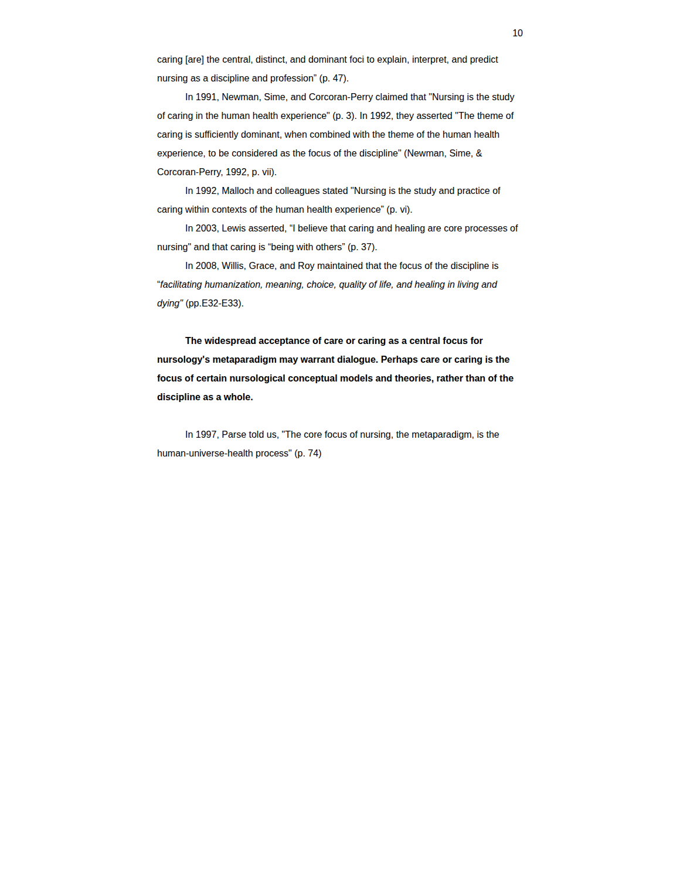10
caring [are] the central, distinct, and dominant foci to explain, interpret, and predict nursing as a discipline and profession” (p. 47).
In 1991, Newman, Sime, and Corcoran-Perry claimed that "Nursing is the study of caring in the human health experience" (p. 3). In 1992, they asserted "The theme of caring is sufficiently dominant, when combined with the theme of the human health experience, to be considered as the focus of the discipline" (Newman, Sime, & Corcoran-Perry, 1992, p. vii).
In 1992, Malloch and colleagues stated "Nursing is the study and practice of caring within contexts of the human health experience” (p. vi).
In 2003, Lewis asserted, “I believe that caring and healing are core processes of nursing" and that caring is “being with others” (p. 37).
In 2008, Willis, Grace, and Roy maintained that the focus of the discipline is “facilitating humanization, meaning, choice, quality of life, and healing in living and dying" (pp.E32-E33).
The widespread acceptance of care or caring as a central focus for nursology's metaparadigm may warrant dialogue. Perhaps care or caring is the focus of certain nursological conceptual models and theories, rather than of the discipline as a whole.
In 1997, Parse told us, "The core focus of nursing, the metaparadigm, is the human-universe-health process" (p. 74)